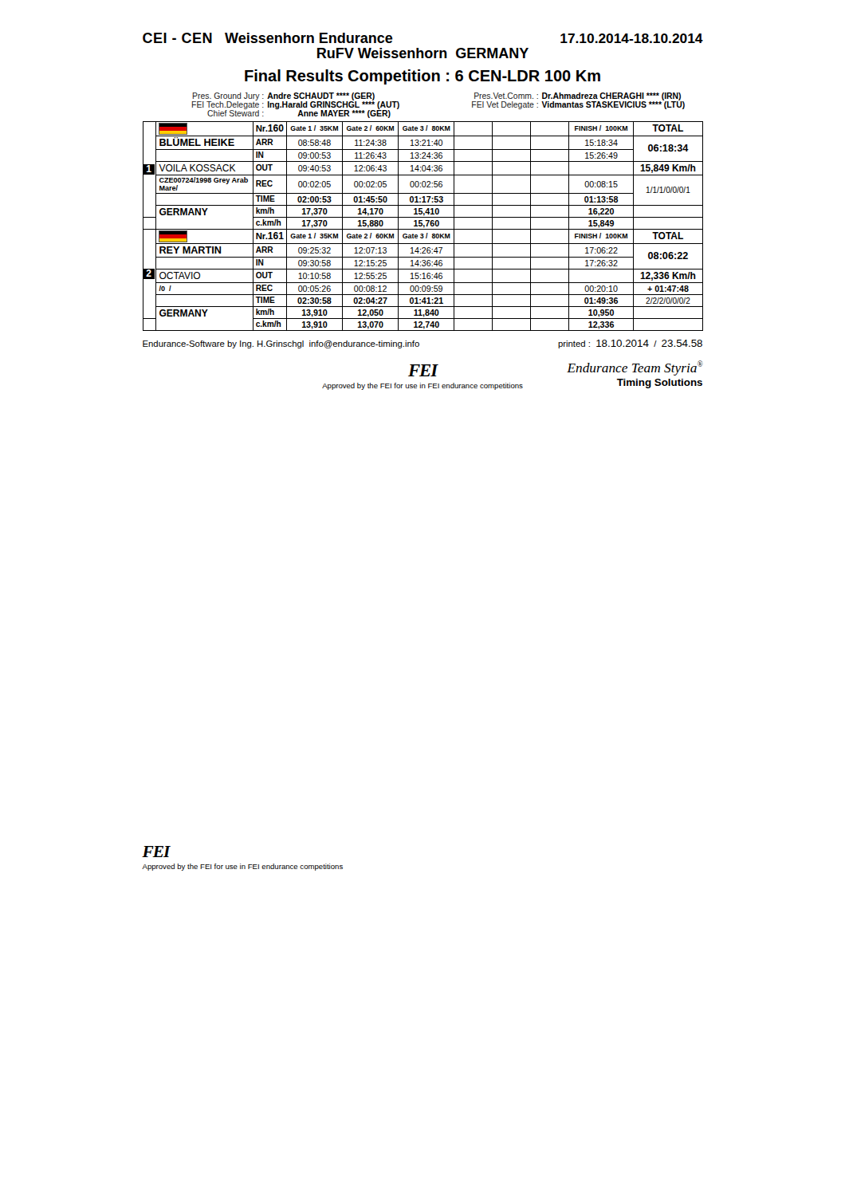CEI - CEN Weissenhorn Endurance
17.10.2014‑18.10.2014
RuFV Weissenhorn GERMANY
Final Results Competition : 6 CEN-LDR 100 Km
| Pres. Ground Jury : | Andre SCHAUDT **** (GER) | Pres.Vet.Comm. : | Dr.Ahmadreza CHERAGHI **** (IRN) |
| FEI Tech.Delegate : | Ing.Harald GRINSCHGL **** (AUT) | FEI Vet Delegate : | Vidmantas STASKEVICIUS **** (LTU) |
| Chief Steward : | Anne MAYER **** (GER) | | |
| 1 | | Nr. 160 | Gate 1 / 35KM | Gate 2 / 60KM | Gate 3 / 80KM | | | | FINISH / 100KM | TOTAL |
| BLÜMEL HEIKE | ARR | 08:58:48 | 11:24:38 | 13:21:40 | | | | 15:18:34 | 06:18:34 |
| | IN | 09:00:53 | 11:26:43 | 13:24:36 | | | | 15:26:49 |
| VOILA KOSSACK | OUT | 09:40:53 | 12:06:43 | 14:04:36 | | | | | 15,849 Km/h |
| CZE00724/1998 Grey Arab Mare/ | REC | 00:02:05 | 00:02:05 | 00:02:56 | | | | 00:08:15 | 1/1/1/0/0/0/1 |
| | TIME | 02:00:53 | 01:45:50 | 01:17:53 | | | | 01:13:58 |
| GERMANY | km/h | 17,370 | 14,170 | 15,410 | | | | 16,220 | |
| | c.km/h | 17,370 | 15,880 | 15,760 | | | | 15,849 | |
| 2 | | Nr. 161 | Gate 1 / 35KM | Gate 2 / 60KM | Gate 3 / 80KM | | | | FINISH / 100KM | TOTAL |
| REY MARTIN | ARR | 09:25:32 | 12:07:13 | 14:26:47 | | | | 17:06:22 | 08:06:22 |
| | IN | 09:30:58 | 12:15:25 | 14:36:46 | | | | 17:26:32 |
| OCTAVIO | OUT | 10:10:58 | 12:55:25 | 15:16:46 | | | | | 12,336 Km/h |
| /0 / | REC | 00:05:26 | 00:08:12 | 00:09:59 | | | | 00:20:10 | + 01:47:48 |
| | TIME | 02:30:58 | 02:04:27 | 01:41:21 | | | | 01:49:36 | 2/2/2/0/0/0/2 |
| GERMANY | km/h | 13,910 | 12,050 | 11,840 | | | | 10,950 | |
| | c.km/h | 13,910 | 13,070 | 12,740 | | | | 12,336 | |
Endurance-Software by Ing. H.Grinschgl info@endurance-timing.info
printed : 18.10.2014 / 23.54.58
FEI
Approved by the FEI for use in FEI endurance competitions
Endurance Team Styria®
Timing Solutions
FEI
Approved by the FEI for use in FEI endurance competitions